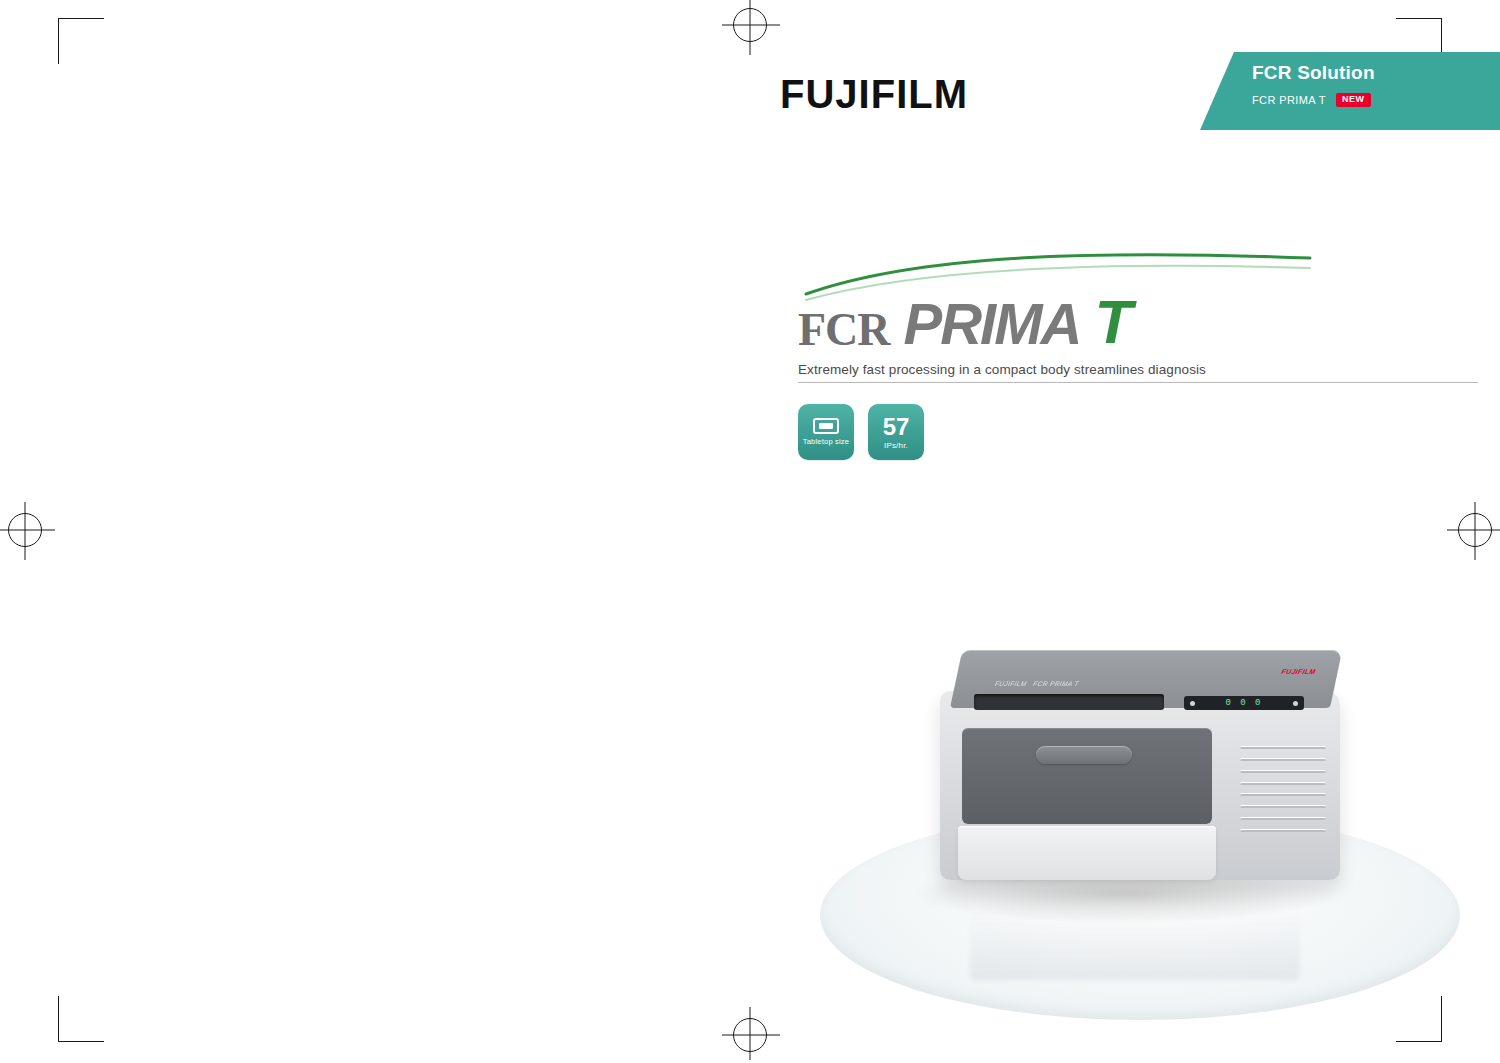FUJIFILM
FCR Solution
FCR PRIMA T NEW
FCR PRIMA T
Extremely fast processing in a compact body streamlines diagnosis
Tabletop size
57 IPs/hr.
FUJIFILM FCR PRIMA T FUJIFILM
0 0 0
FUJIFILM. FCR Solution. FCR PRIMA T — NEW. Extremely fast processing in a compact body streamlines diagnosis. Tabletop size. 57 IPs per hour.